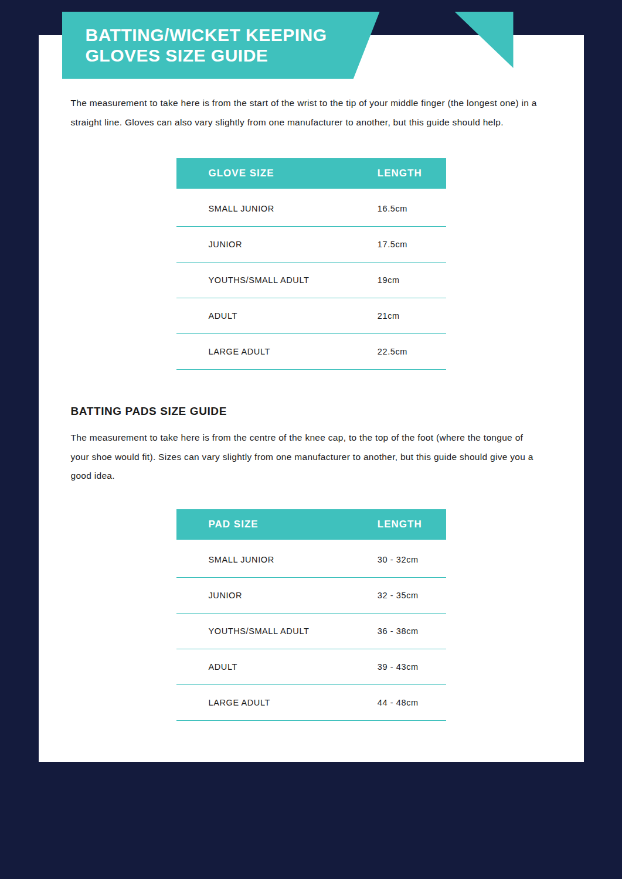Batting/Wicket Keeping
Gloves Size Guide
The measurement to take here is from the start of the wrist to the tip of your middle finger (the longest one) in a straight line. Gloves can also vary slightly from one manufacturer to another, but this guide should help.
| Glove Size | Length |
| --- | --- |
| Small Junior | 16.5cm |
| Junior | 17.5cm |
| Youths/Small Adult | 19cm |
| Adult | 21cm |
| Large Adult | 22.5cm |
Batting Pads Size Guide
The measurement to take here is from the centre of the knee cap, to the top of the foot (where the tongue of your shoe would fit). Sizes can vary slightly from one manufacturer to another, but this guide should give you a good idea.
| Pad Size | Length |
| --- | --- |
| Small Junior | 30 - 32cm |
| Junior | 32 - 35cm |
| Youths/Small Adult | 36 - 38cm |
| Adult | 39 - 43cm |
| Large Adult | 44 - 48cm |